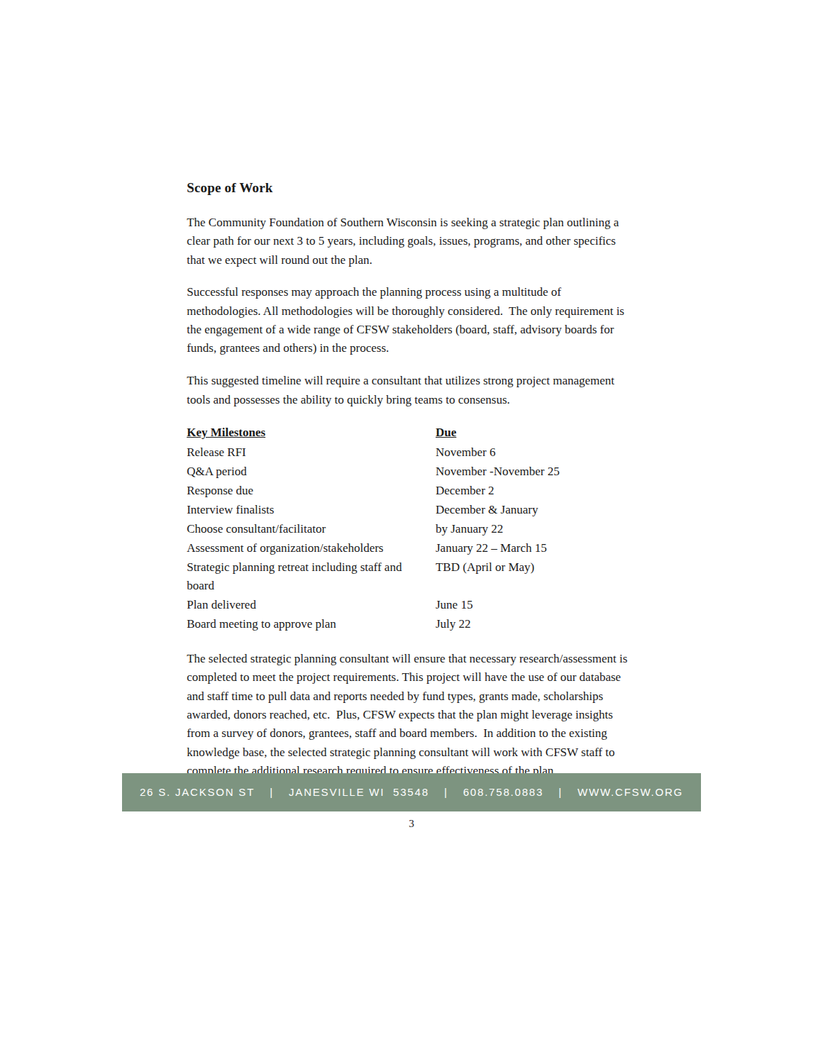Scope of Work
The Community Foundation of Southern Wisconsin is seeking a strategic plan outlining a clear path for our next 3 to 5 years, including goals, issues, programs, and other specifics that we expect will round out the plan.
Successful responses may approach the planning process using a multitude of methodologies. All methodologies will be thoroughly considered. The only requirement is the engagement of a wide range of CFSW stakeholders (board, staff, advisory boards for funds, grantees and others) in the process.
This suggested timeline will require a consultant that utilizes strong project management tools and possesses the ability to quickly bring teams to consensus.
| Key Milestones | Due |
| --- | --- |
| Release RFI | November 6 |
| Q&A period | November -November 25 |
| Response due | December 2 |
| Interview finalists | December & January |
| Choose consultant/facilitator | by January 22 |
| Assessment of organization/stakeholders | January 22 – March 15 |
| Strategic planning retreat including staff and board | TBD (April or May) |
| Plan delivered | June 15 |
| Board meeting to approve plan | July 22 |
The selected strategic planning consultant will ensure that necessary research/assessment is completed to meet the project requirements. This project will have the use of our database and staff time to pull data and reports needed by fund types, grants made, scholarships awarded, donors reached, etc. Plus, CFSW expects that the plan might leverage insights from a survey of donors, grantees, staff and board members. In addition to the existing knowledge base, the selected strategic planning consultant will work with CFSW staff to complete the additional research required to ensure effectiveness of the plan.
26 S. JACKSON ST|JANESVILLE WI 53548|608.758.0883|WWW.CFSW.ORG
3